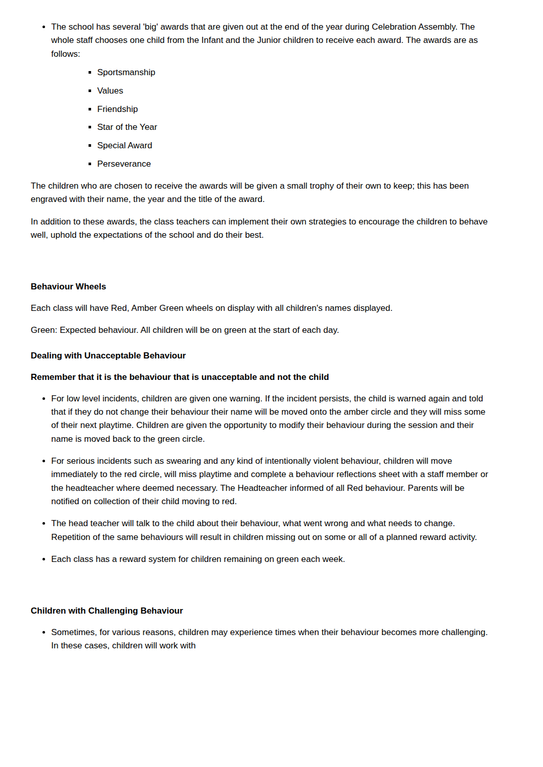The school has several 'big' awards that are given out at the end of the year during Celebration Assembly. The whole staff chooses one child from the Infant and the Junior children to receive each award. The awards are as follows:
Sportsmanship
Values
Friendship
Star of the Year
Special Award
Perseverance
The children who are chosen to receive the awards will be given a small trophy of their own to keep; this has been engraved with their name, the year and the title of the award.
In addition to these awards, the class teachers can implement their own strategies to encourage the children to behave well, uphold the expectations of the school and do their best.
Behaviour Wheels
Each class will have Red, Amber Green wheels on display with all children's names displayed.
Green: Expected behaviour. All children will be on green at the start of each day.
Dealing with Unacceptable Behaviour
Remember that it is the behaviour that is unacceptable and not the child
For low level incidents, children are given one warning. If the incident persists, the child is warned again and told that if they do not change their behaviour their name will be moved onto the amber circle and they will miss some of their next playtime. Children are given the opportunity to modify their behaviour during the session and their name is moved back to the green circle.
For serious incidents such as swearing and any kind of intentionally violent behaviour, children will move immediately to the red circle, will miss playtime and complete a behaviour reflections sheet with a staff member or the headteacher where deemed necessary. The Headteacher informed of all Red behaviour. Parents will be notified on collection of their child moving to red.
The head teacher will talk to the child about their behaviour, what went wrong and what needs to change. Repetition of the same behaviours will result in children missing out on some or all of a planned reward activity.
Each class has a reward system for children remaining on green each week.
Children with Challenging Behaviour
Sometimes, for various reasons, children may experience times when their behaviour becomes more challenging. In these cases, children will work with